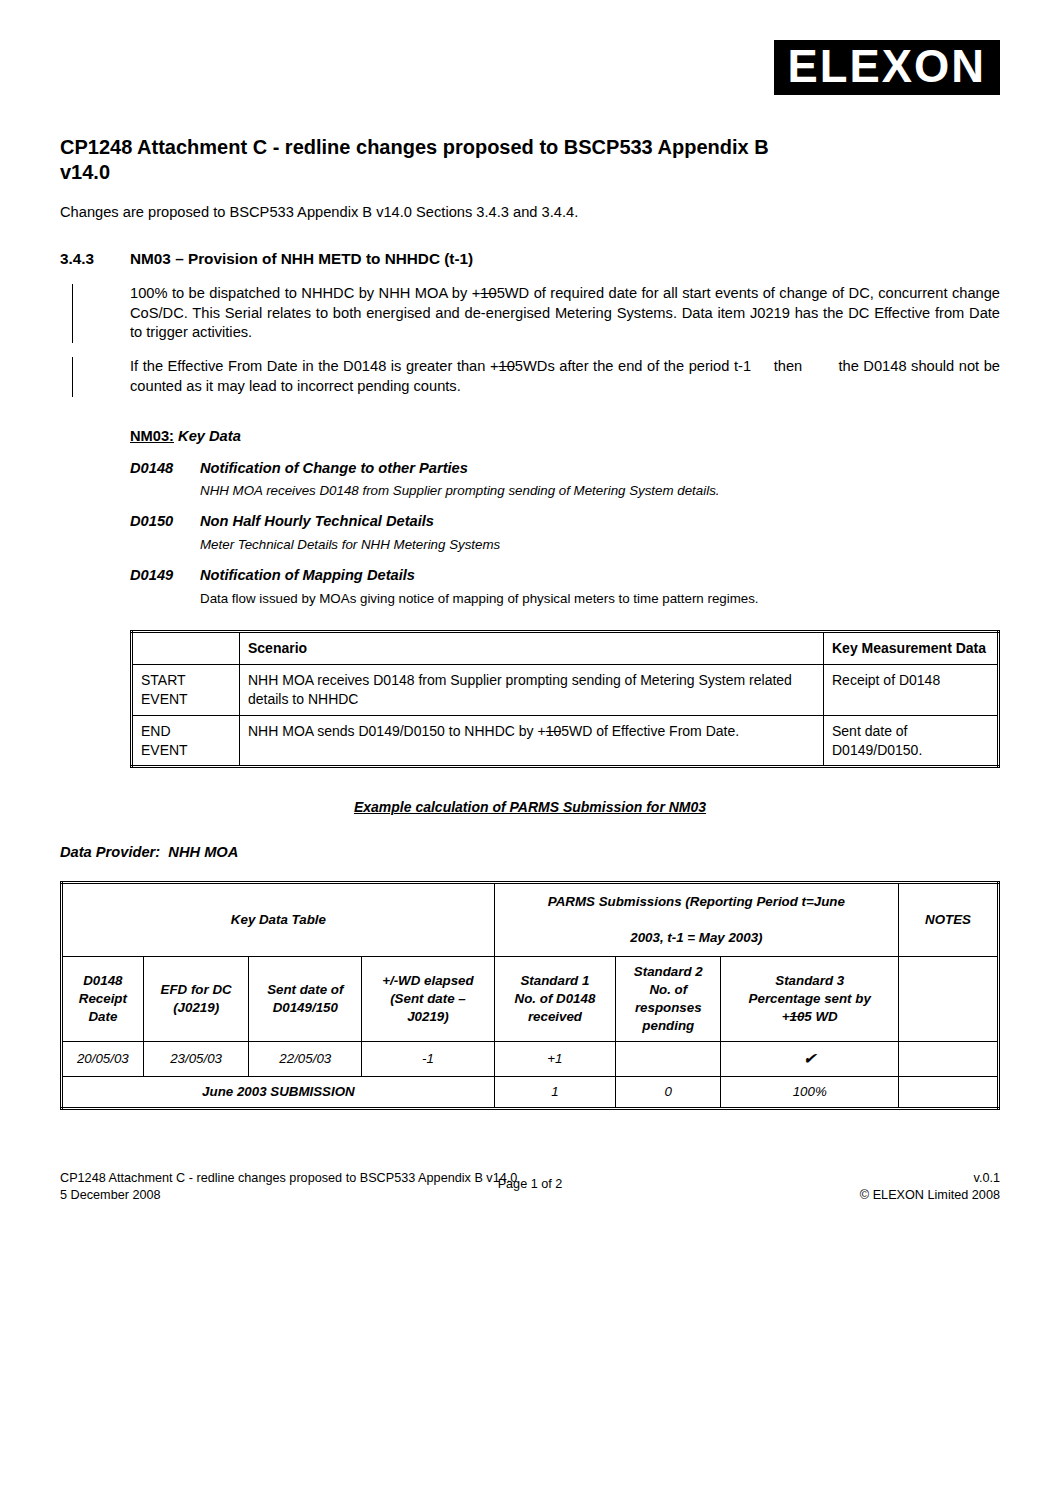ELEXON
CP1248 Attachment C - redline changes proposed to BSCP533 Appendix B
v14.0
Changes are proposed to BSCP533 Appendix B v14.0 Sections 3.4.3 and 3.4.4.
3.4.3 NM03 – Provision of NHH METD to NHHDC (t-1)
100% to be dispatched to NHHDC by NHH MOA by +105WD of required date for all start events of change of DC, concurrent change CoS/DC. This Serial relates to both energised and de-energised Metering Systems. Data item J0219 has the DC Effective from Date to trigger activities.
If the Effective From Date in the D0148 is greater than +105WDs after the end of the period t-1 then the D0148 should not be counted as it may lead to incorrect pending counts.
NM03: Key Data
D0148 Notification of Change to other Parties
NHH MOA receives D0148 from Supplier prompting sending of Metering System details.
D0150 Non Half Hourly Technical Details
Meter Technical Details for NHH Metering Systems
D0149 Notification of Mapping Details
Data flow issued by MOAs giving notice of mapping of physical meters to time pattern regimes.
| | Scenario | Key Measurement Data |
| --- | --- | --- |
| START EVENT | NHH MOA receives D0148 from Supplier prompting sending of Metering System related details to NHHDC | Receipt of D0148 |
| END EVENT | NHH MOA sends D0149/D0150 to NHHDC by + 10 5WD of Effective From Date. | Sent date of D0149/D0150. |
Example calculation of PARMS Submission for NM03
Data Provider: NHH MOA
| Key Data Table | PARMS Submissions (Reporting Period t=June 2003, t-1 = May 2003) | NOTES |
| --- | --- | --- |
| D0148 Receipt Date | EFD for DC (J0219) | Sent date of D0149/150 | +/-WD elapsed (Sent date – J0219) | Standard 1 No. of D0148 received | Standard 2 No. of responses pending | Standard 3 Percentage sent by + 10 5 WD | |
| 20/05/03 | 23/05/03 | 22/05/03 | -1 | +1 | | ✔ | |
| June 2003 SUBMISSION | 1 | 0 | 100% | |
| CP1248 Attachment C - redline changes proposed to BSCP533 Appendix B v14.0 | v.0.1 |
| 5 December 2008 | © ELEXON Limited 2008 |
Page 1 of 2